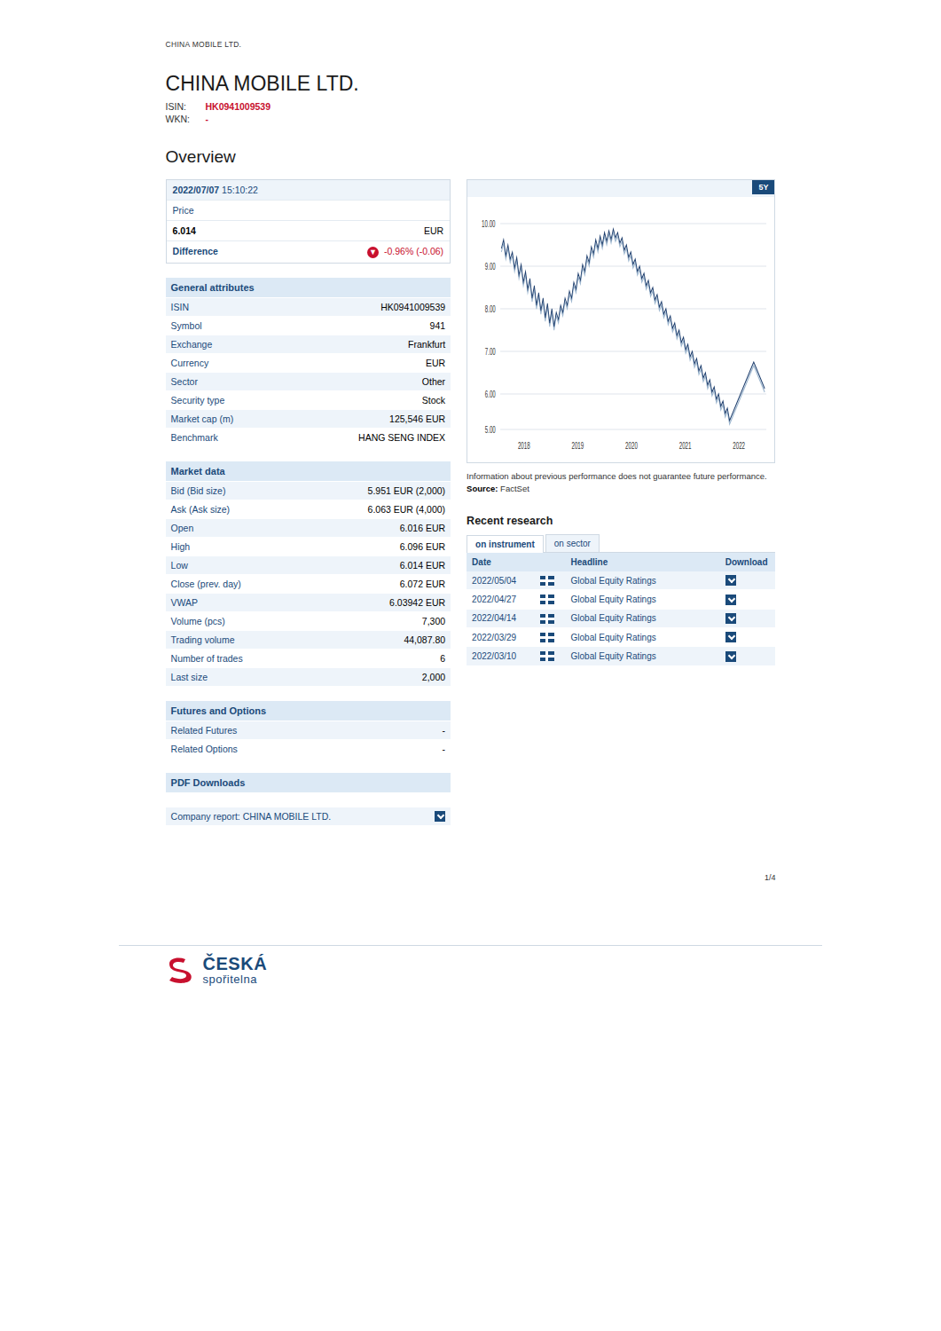CHINA MOBILE LTD.
CHINA MOBILE LTD.
ISIN: HK0941009539
WKN: -
Overview
2022/07/07 15:10:22
Price
6.014 EUR
Difference▼-0.96% (-0.06)
| General attributes |
| --- |
| ISIN | HK0941009539 |
| Symbol | 941 |
| Exchange | Frankfurt |
| Currency | EUR |
| Sector | Other |
| Security type | Stock |
| Market cap (m) | 125,546 EUR |
| Benchmark | HANG SENG INDEX |
| Market data |
| --- |
| Bid (Bid size) | 5.951 EUR (2,000) |
| Ask (Ask size) | 6.063 EUR (4,000) |
| Open | 6.016 EUR |
| High | 6.096 EUR |
| Low | 6.014 EUR |
| Close (prev. day) | 6.072 EUR |
| VWAP | 6.03942 EUR |
| Volume (pcs) | 7,300 |
| Trading volume | 44,087.80 |
| Number of trades | 6 |
| Last size | 2,000 |
| Futures and Options |
| --- |
| Related Futures | - |
| Related Options | - |
| PDF Downloads |
| --- |
Company report: CHINA MOBILE LTD.
5Y
10.00 9.00 8.00 7.00 6.00 5.00 2018 2019 2020 2021 2022
Information about previous performance does not guarantee future performance.
Source: FactSet
Recent research
on instrument
on sector
| Date | | Headline | Download |
| --- | --- | --- | --- |
| 2022/05/04 | | Global Equity Ratings | |
| 2022/04/27 | | Global Equity Ratings | |
| 2022/04/14 | | Global Equity Ratings | |
| 2022/03/29 | | Global Equity Ratings | |
| 2022/03/10 | | Global Equity Ratings | |
1/4
ČESKÁ
spořitelna